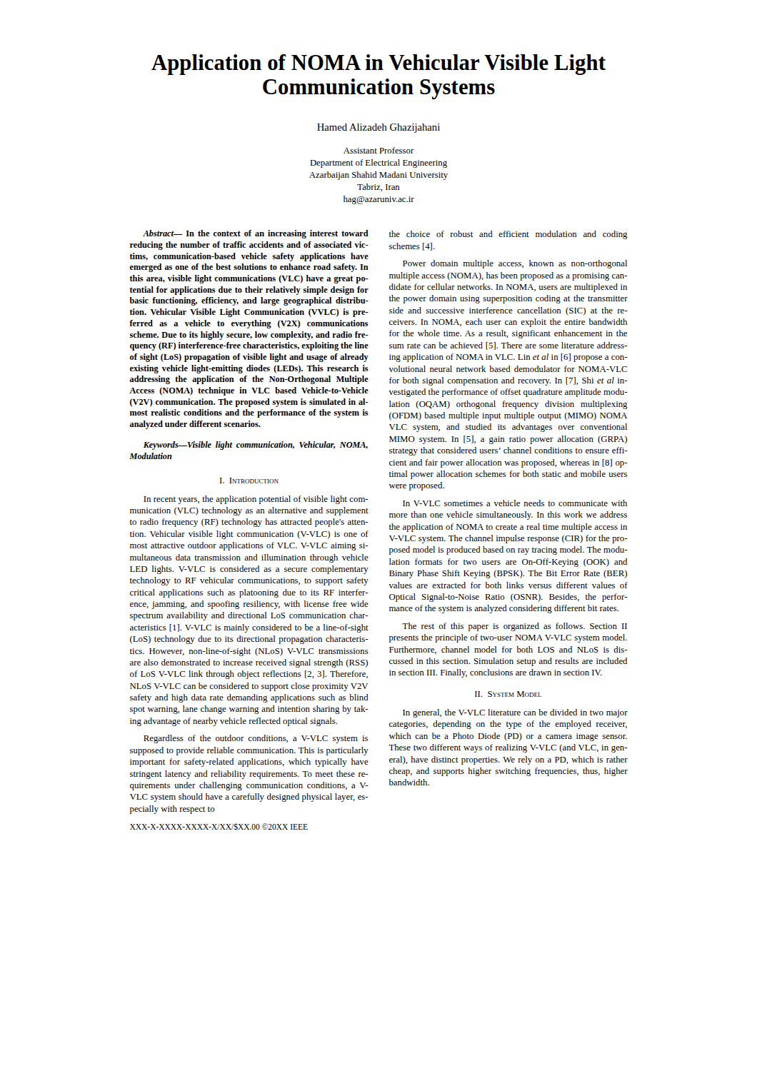Application of NOMA in Vehicular Visible Light
Communication Systems
Hamed Alizadeh Ghazijahani
Assistant Professor
Department of Electrical Engineering
Azarbaijan Shahid Madani University
Tabriz, Iran
hag@azaruniv.ac.ir
Abstract— In the context of an increasing interest toward reducing the number of traffic accidents and of associated victims, communication-based vehicle safety applications have emerged as one of the best solutions to enhance road safety. In this area, visible light communications (VLC) have a great potential for applications due to their relatively simple design for basic functioning, efficiency, and large geographical distribution. Vehicular Visible Light Communication (VVLC) is preferred as a vehicle to everything (V2X) communications scheme. Due to its highly secure, low complexity, and radio frequency (RF) interference-free characteristics, exploiting the line of sight (LoS) propagation of visible light and usage of already existing vehicle light-emitting diodes (LEDs). This research is addressing the application of the Non-Orthogonal Multiple Access (NOMA) technique in VLC based Vehicle-to-Vehicle (V2V) communication. The proposed system is simulated in almost realistic conditions and the performance of the system is analyzed under different scenarios.
Keywords—Visible light communication, Vehicular, NOMA, Modulation
I. Introduction
In recent years, the application potential of visible light communication (VLC) technology as an alternative and supplement to radio frequency (RF) technology has attracted people's attention. Vehicular visible light communication (V-VLC) is one of most attractive outdoor applications of VLC. V-VLC aiming simultaneous data transmission and illumination through vehicle LED lights. V-VLC is considered as a secure complementary technology to RF vehicular communications, to support safety critical applications such as platooning due to its RF interference, jamming, and spoofing resiliency, with license free wide spectrum availability and directional LoS communication characteristics [1]. V-VLC is mainly considered to be a line-of-sight (LoS) technology due to its directional propagation characteristics. However, non-line-of-sight (NLoS) V-VLC transmissions are also demonstrated to increase received signal strength (RSS) of LoS V-VLC link through object reflections [2, 3]. Therefore, NLoS V-VLC can be considered to support close proximity V2V safety and high data rate demanding applications such as blind spot warning, lane change warning and intention sharing by taking advantage of nearby vehicle reflected optical signals.
Regardless of the outdoor conditions, a V-VLC system is supposed to provide reliable communication. This is particularly important for safety-related applications, which typically have stringent latency and reliability requirements. To meet these requirements under challenging communication conditions, a V-VLC system should have a carefully designed physical layer, especially with respect to
the choice of robust and efficient modulation and coding schemes [4].
Power domain multiple access, known as non-orthogonal multiple access (NOMA), has been proposed as a promising candidate for cellular networks. In NOMA, users are multiplexed in the power domain using superposition coding at the transmitter side and successive interference cancellation (SIC) at the receivers. In NOMA, each user can exploit the entire bandwidth for the whole time. As a result, significant enhancement in the sum rate can be achieved [5]. There are some literature addressing application of NOMA in VLC. Lin et al in [6] propose a convolutional neural network based demodulator for NOMA-VLC for both signal compensation and recovery. In [7], Shi et al investigated the performance of offset quadrature amplitude modulation (OQAM) orthogonal frequency division multiplexing (OFDM) based multiple input multiple output (MIMO) NOMA VLC system, and studied its advantages over conventional MIMO system. In [5], a gain ratio power allocation (GRPA) strategy that considered users’ channel conditions to ensure efficient and fair power allocation was proposed, whereas in [8] optimal power allocation schemes for both static and mobile users were proposed.
In V-VLC sometimes a vehicle needs to communicate with more than one vehicle simultaneously. In this work we address the application of NOMA to create a real time multiple access in V-VLC system. The channel impulse response (CIR) for the proposed model is produced based on ray tracing model. The modulation formats for two users are On-Off-Keying (OOK) and Binary Phase Shift Keying (BPSK). The Bit Error Rate (BER) values are extracted for both links versus different values of Optical Signal-to-Noise Ratio (OSNR). Besides, the performance of the system is analyzed considering different bit rates.
The rest of this paper is organized as follows. Section II presents the principle of two-user NOMA V-VLC system model. Furthermore, channel model for both LOS and NLoS is discussed in this section. Simulation setup and results are included in section III. Finally, conclusions are drawn in section IV.
II. System Model
In general, the V-VLC literature can be divided in two major categories, depending on the type of the employed receiver, which can be a Photo Diode (PD) or a camera image sensor. These two different ways of realizing V-VLC (and VLC, in general), have distinct properties. We rely on a PD, which is rather cheap, and supports higher switching frequencies, thus, higher bandwidth.
XXX-X-XXXX-XXXX-X/XX/$XX.00 ©20XX IEEE